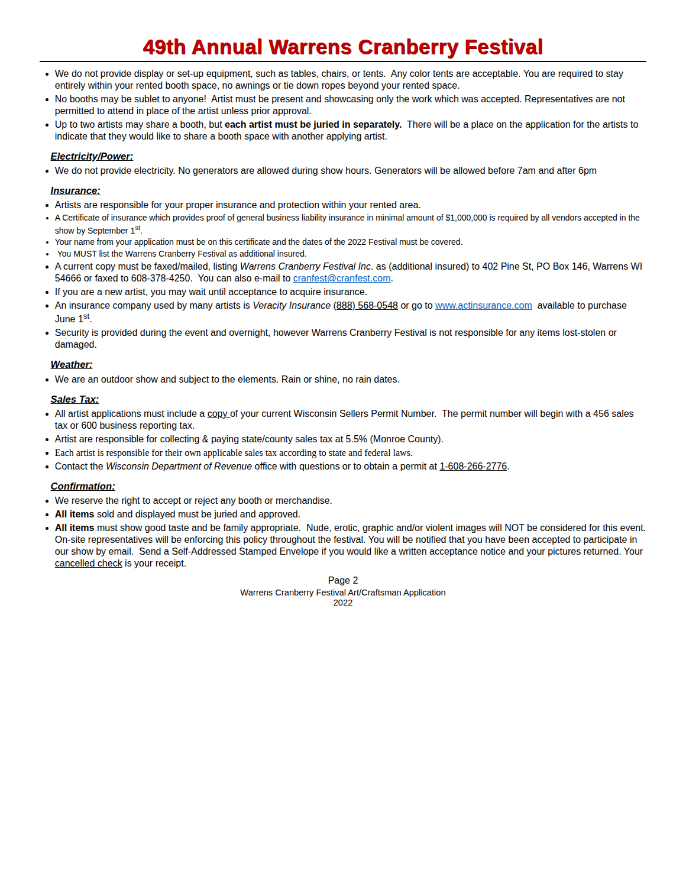49th Annual Warrens Cranberry Festival
We do not provide display or set-up equipment, such as tables, chairs, or tents. Any color tents are acceptable. You are required to stay entirely within your rented booth space, no awnings or tie down ropes beyond your rented space.
No booths may be sublet to anyone! Artist must be present and showcasing only the work which was accepted. Representatives are not permitted to attend in place of the artist unless prior approval.
Up to two artists may share a booth, but each artist must be juried in separately. There will be a place on the application for the artists to indicate that they would like to share a booth space with another applying artist.
Electricity/Power:
We do not provide electricity. No generators are allowed during show hours. Generators will be allowed before 7am and after 6pm
Insurance:
Artists are responsible for your proper insurance and protection within your rented area.
A Certificate of insurance which provides proof of general business liability insurance in minimal amount of $1,000,000 is required by all vendors accepted in the show by September 1st.
Your name from your application must be on this certificate and the dates of the 2022 Festival must be covered.
You MUST list the Warrens Cranberry Festival as additional insured.
A current copy must be faxed/mailed, listing Warrens Cranberry Festival Inc. as (additional insured) to 402 Pine St, PO Box 146, Warrens WI 54666 or faxed to 608-378-4250. You can also e-mail to cranfest@cranfest.com.
If you are a new artist, you may wait until acceptance to acquire insurance.
An insurance company used by many artists is Veracity Insurance (888) 568-0548 or go to www.actinsurance.com available to purchase June 1st.
Security is provided during the event and overnight, however Warrens Cranberry Festival is not responsible for any items lost-stolen or damaged.
Weather:
We are an outdoor show and subject to the elements. Rain or shine, no rain dates.
Sales Tax:
All artist applications must include a copy of your current Wisconsin Sellers Permit Number. The permit number will begin with a 456 sales tax or 600 business reporting tax.
Artist are responsible for collecting & paying state/county sales tax at 5.5% (Monroe County).
Each artist is responsible for their own applicable sales tax according to state and federal laws.
Contact the Wisconsin Department of Revenue office with questions or to obtain a permit at 1-608-266-2776.
Confirmation:
We reserve the right to accept or reject any booth or merchandise.
All items sold and displayed must be juried and approved.
All items must show good taste and be family appropriate. Nude, erotic, graphic and/or violent images will NOT be considered for this event. On-site representatives will be enforcing this policy throughout the festival. You will be notified that you have been accepted to participate in our show by email. Send a Self-Addressed Stamped Envelope if you would like a written acceptance notice and your pictures returned. Your cancelled check is your receipt.
Page 2
Warrens Cranberry Festival Art/Craftsman Application
2022